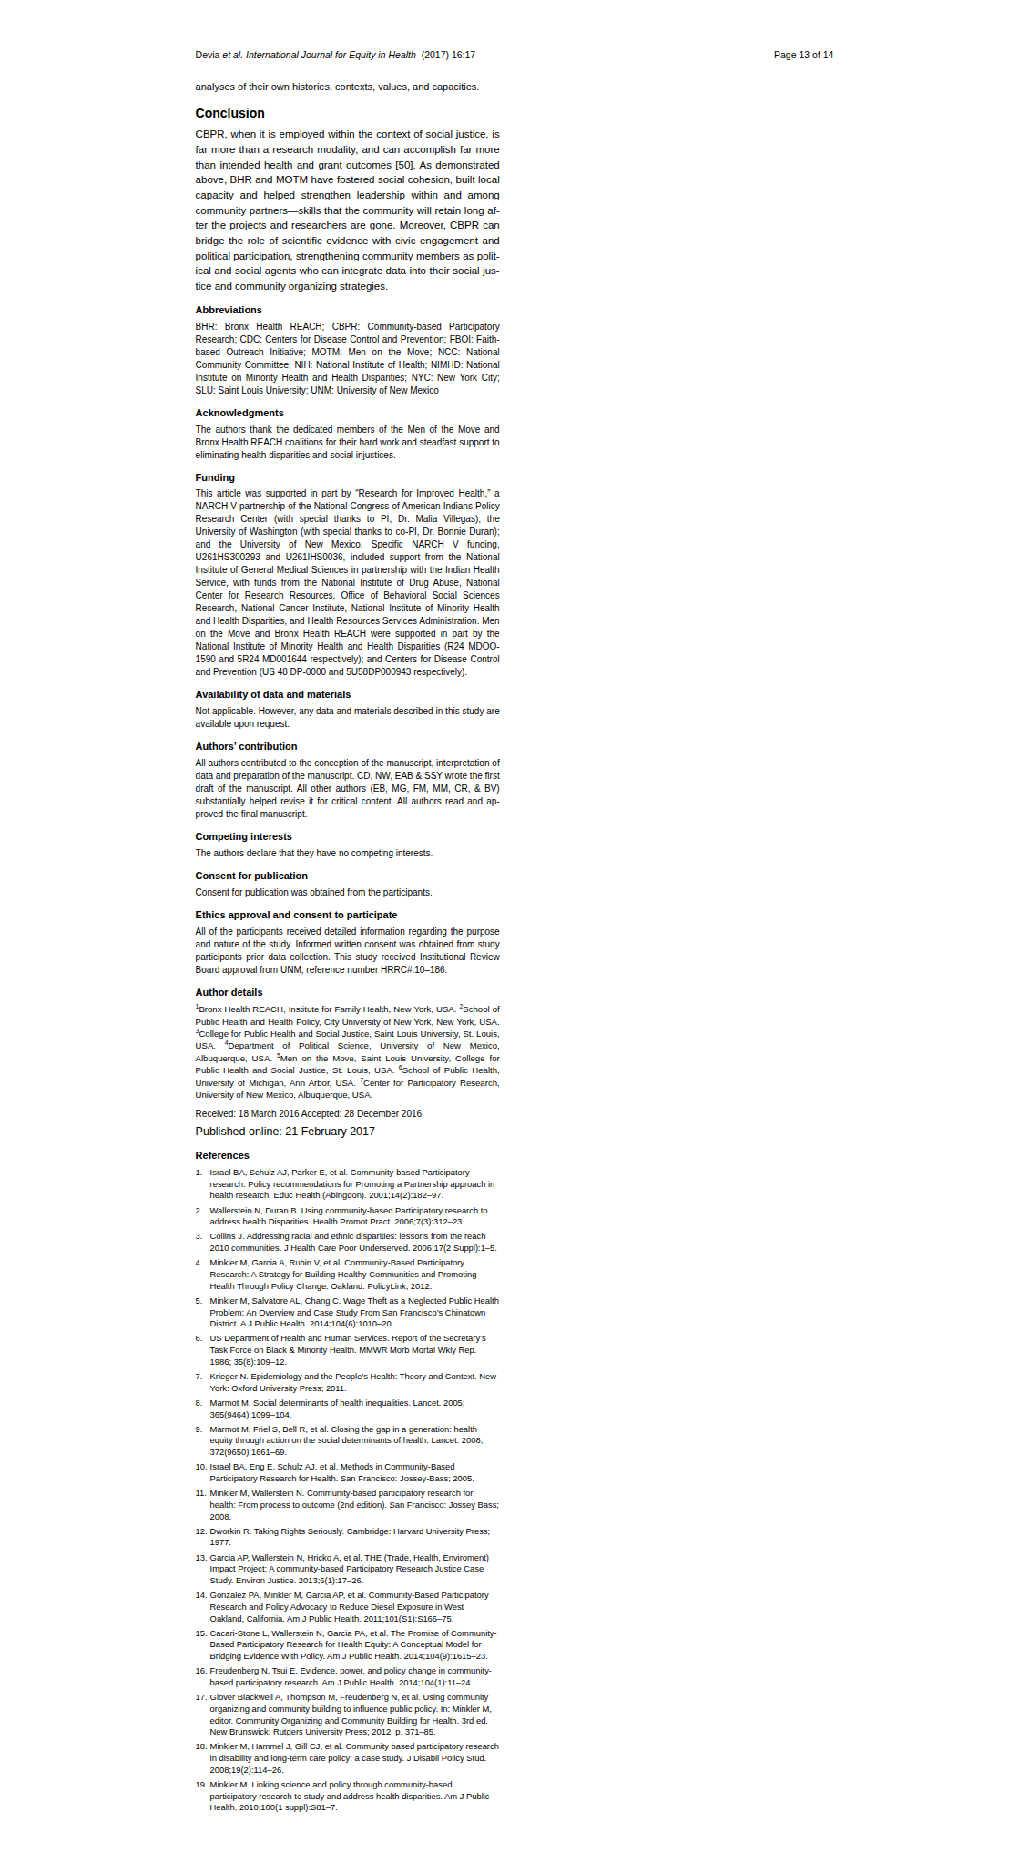Devia et al. International Journal for Equity in Health (2017) 16:17
Page 13 of 14
analyses of their own histories, contexts, values, and capacities.
Conclusion
CBPR, when it is employed within the context of social justice, is far more than a research modality, and can accomplish far more than intended health and grant outcomes [50]. As demonstrated above, BHR and MOTM have fostered social cohesion, built local capacity and helped strengthen leadership within and among community partners—skills that the community will retain long after the projects and researchers are gone. Moreover, CBPR can bridge the role of scientific evidence with civic engagement and political participation, strengthening community members as political and social agents who can integrate data into their social justice and community organizing strategies.
Abbreviations
BHR: Bronx Health REACH; CBPR: Community-based Participatory Research; CDC: Centers for Disease Control and Prevention; FBOI: Faith-based Outreach Initiative; MOTM: Men on the Move; NCC: National Community Committee; NIH: National Institute of Health; NIMHD: National Institute on Minority Health and Health Disparities; NYC: New York City; SLU: Saint Louis University; UNM: University of New Mexico
Acknowledgments
The authors thank the dedicated members of the Men of the Move and Bronx Health REACH coalitions for their hard work and steadfast support to eliminating health disparities and social injustices.
Funding
This article was supported in part by “Research for Improved Health,” a NARCH V partnership of the National Congress of American Indians Policy Research Center (with special thanks to PI, Dr. Malia Villegas); the University of Washington (with special thanks to co-PI, Dr. Bonnie Duran); and the University of New Mexico. Specific NARCH V funding, U261HS300293 and U261IHS0036, included support from the National Institute of General Medical Sciences in partnership with the Indian Health Service, with funds from the National Institute of Drug Abuse, National Center for Research Resources, Office of Behavioral Social Sciences Research, National Cancer Institute, National Institute of Minority Health and Health Disparities, and Health Resources Services Administration. Men on the Move and Bronx Health REACH were supported in part by the National Institute of Minority Health and Health Disparities (R24 MDOO-1590 and 5R24 MD001644 respectively); and Centers for Disease Control and Prevention (US 48 DP-0000 and 5U58DP000943 respectively).
Availability of data and materials
Not applicable. However, any data and materials described in this study are available upon request.
Authors’ contribution
All authors contributed to the conception of the manuscript, interpretation of data and preparation of the manuscript. CD, NW, EAB & SSY wrote the first draft of the manuscript. All other authors (EB, MG, FM, MM, CR, & BV) substantially helped revise it for critical content. All authors read and approved the final manuscript.
Competing interests
The authors declare that they have no competing interests.
Consent for publication
Consent for publication was obtained from the participants.
Ethics approval and consent to participate
All of the participants received detailed information regarding the purpose and nature of the study. Informed written consent was obtained from study participants prior data collection. This study received Institutional Review Board approval from UNM, reference number HRRC#:10–186.
Author details
1Bronx Health REACH, Institute for Family Health, New York, USA. 2School of Public Health and Health Policy, City University of New York, New York, USA. 3College for Public Health and Social Justice, Saint Louis University, St. Louis, USA. 4Department of Political Science, University of New Mexico, Albuquerque, USA. 5Men on the Move, Saint Louis University, College for Public Health and Social Justice, St. Louis, USA. 6School of Public Health, University of Michigan, Ann Arbor, USA. 7Center for Participatory Research, University of New Mexico, Albuquerque, USA.
Received: 18 March 2016 Accepted: 28 December 2016
Published online: 21 February 2017
References
Israel BA, Schulz AJ, Parker E, et al. Community-based Participatory research: Policy recommendations for Promoting a Partnership approach in health research. Educ Health (Abingdon). 2001;14(2):182–97.
Wallerstein N, Duran B. Using community-based Participatory research to address health Disparities. Health Promot Pract. 2006;7(3):312–23.
Collins J. Addressing racial and ethnic disparities: lessons from the reach 2010 communities. J Health Care Poor Underserved. 2006;17(2 Suppl):1–5.
Minkler M, Garcia A, Rubin V, et al. Community-Based Participatory Research: A Strategy for Building Healthy Communities and Promoting Health Through Policy Change. Oakland: PolicyLink; 2012.
Minkler M, Salvatore AL, Chang C. Wage Theft as a Neglected Public Health Problem: An Overview and Case Study From San Francisco’s Chinatown District. A J Public Health. 2014;104(6):1010–20.
US Department of Health and Human Services. Report of the Secretary’s Task Force on Black & Minority Health. MMWR Morb Mortal Wkly Rep. 1986; 35(8):109–12.
Krieger N. Epidemiology and the People’s Health: Theory and Context. New York: Oxford University Press; 2011.
Marmot M. Social determinants of health inequalities. Lancet. 2005; 365(9464):1099–104.
Marmot M, Friel S, Bell R, et al. Closing the gap in a generation: health equity through action on the social determinants of health. Lancet. 2008; 372(9650):1661–69.
Israel BA, Eng E, Schulz AJ, et al. Methods in Community-Based Participatory Research for Health. San Francisco: Jossey-Bass; 2005.
Minkler M, Wallerstein N. Community-based participatory research for health: From process to outcome (2nd edition). San Francisco: Jossey Bass; 2008.
Dworkin R. Taking Rights Seriously. Cambridge: Harvard University Press; 1977.
Garcia AP, Wallerstein N, Hricko A, et al. THE (Trade, Health, Enviroment) Impact Project: A community-based Participatory Research Justice Case Study. Environ Justice. 2013;6(1):17–26.
Gonzalez PA, Minkler M, Garcia AP, et al. Community-Based Participatory Research and Policy Advocacy to Reduce Diesel Exposure in West Oakland, California. Am J Public Health. 2011;101(S1):S166–75.
Cacari-Stone L, Wallerstein N, Garcia PA, et al. The Promise of Community-Based Participatory Research for Health Equity: A Conceptual Model for Bridging Evidence With Policy. Am J Public Health. 2014;104(9):1615–23.
Freudenberg N, Tsui E. Evidence, power, and policy change in community-based participatory research. Am J Public Health. 2014;104(1):11–24.
Glover Blackwell A, Thompson M, Freudenberg N, et al. Using community organizing and community building to influence public policy. In: Minkler M, editor. Community Organizing and Community Building for Health. 3rd ed. New Brunswick: Rutgers University Press; 2012. p. 371–85.
Minkler M, Hammel J, Gill CJ, et al. Community based participatory research in disability and long-term care policy: a case study. J Disabil Policy Stud. 2008;19(2):114–26.
Minkler M. Linking science and policy through community-based participatory research to study and address health disparities. Am J Public Health. 2010;100(1 suppl):S81–7.